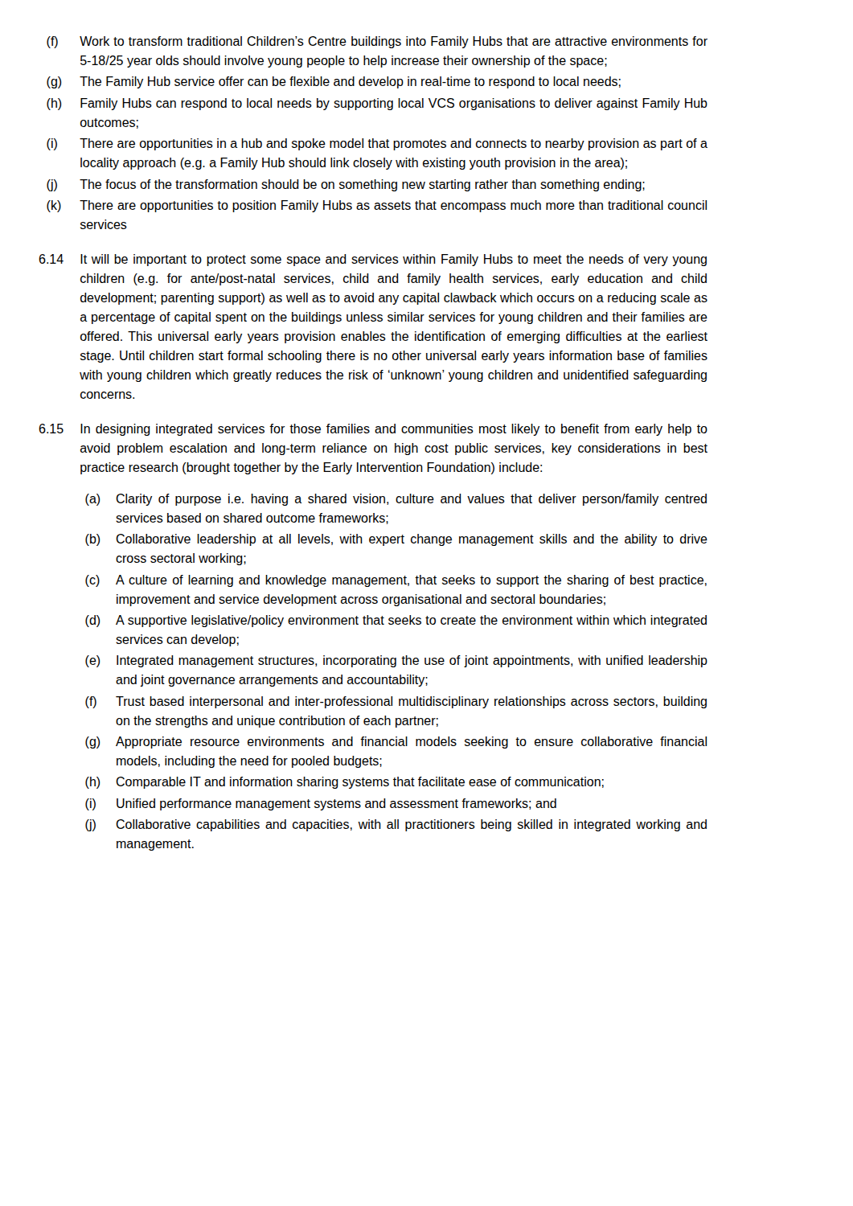(f) Work to transform traditional Children’s Centre buildings into Family Hubs that are attractive environments for 5-18/25 year olds should involve young people to help increase their ownership of the space;
(g) The Family Hub service offer can be flexible and develop in real-time to respond to local needs;
(h) Family Hubs can respond to local needs by supporting local VCS organisations to deliver against Family Hub outcomes;
(i) There are opportunities in a hub and spoke model that promotes and connects to nearby provision as part of a locality approach (e.g. a Family Hub should link closely with existing youth provision in the area);
(j) The focus of the transformation should be on something new starting rather than something ending;
(k) There are opportunities to position Family Hubs as assets that encompass much more than traditional council services
6.14
It will be important to protect some space and services within Family Hubs to meet the needs of very young children (e.g. for ante/post-natal services, child and family health services, early education and child development; parenting support) as well as to avoid any capital clawback which occurs on a reducing scale as a percentage of capital spent on the buildings unless similar services for young children and their families are offered. This universal early years provision enables the identification of emerging difficulties at the earliest stage. Until children start formal schooling there is no other universal early years information base of families with young children which greatly reduces the risk of ‘unknown’ young children and unidentified safeguarding concerns.
6.15
In designing integrated services for those families and communities most likely to benefit from early help to avoid problem escalation and long-term reliance on high cost public services, key considerations in best practice research (brought together by the Early Intervention Foundation) include:
(a) Clarity of purpose i.e. having a shared vision, culture and values that deliver person/family centred services based on shared outcome frameworks;
(b) Collaborative leadership at all levels, with expert change management skills and the ability to drive cross sectoral working;
(c) A culture of learning and knowledge management, that seeks to support the sharing of best practice, improvement and service development across organisational and sectoral boundaries;
(d) A supportive legislative/policy environment that seeks to create the environment within which integrated services can develop;
(e) Integrated management structures, incorporating the use of joint appointments, with unified leadership and joint governance arrangements and accountability;
(f) Trust based interpersonal and inter-professional multidisciplinary relationships across sectors, building on the strengths and unique contribution of each partner;
(g) Appropriate resource environments and financial models seeking to ensure collaborative financial models, including the need for pooled budgets;
(h) Comparable IT and information sharing systems that facilitate ease of communication;
(i) Unified performance management systems and assessment frameworks; and
(j) Collaborative capabilities and capacities, with all practitioners being skilled in integrated working and management.